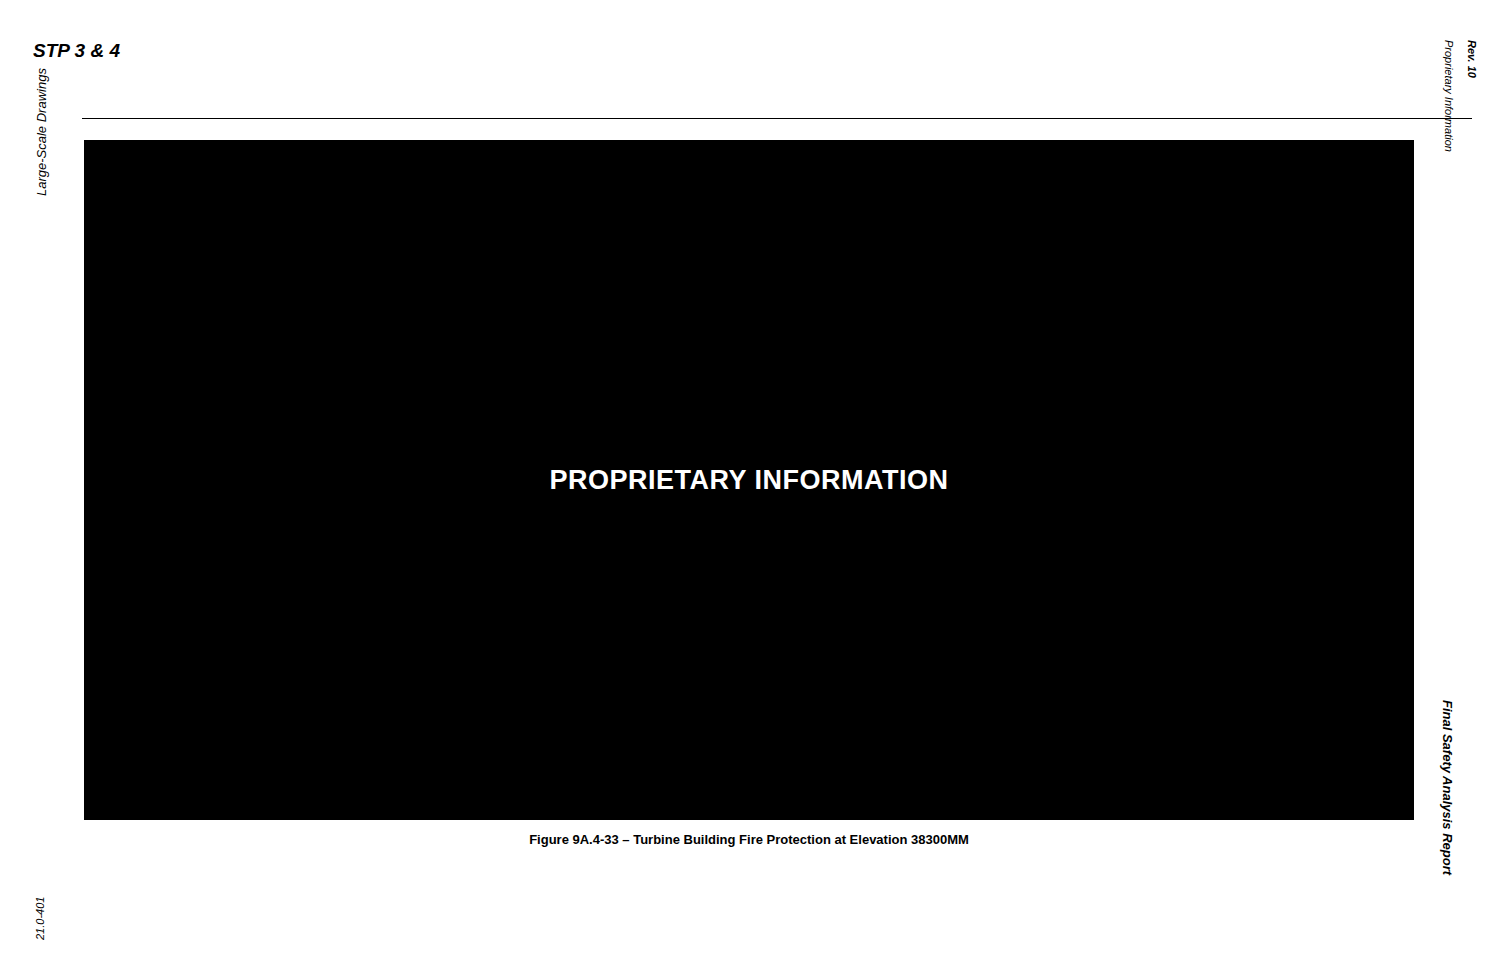Large-Scale Drawings
21.0-401
STP 3 & 4
Proprietary Information
Rev. 10
Final Safety Analysis Report
PROPRIETARY INFORMATION
Figure 9A.4-33 – Turbine Building Fire Protection at Elevation 38300MM